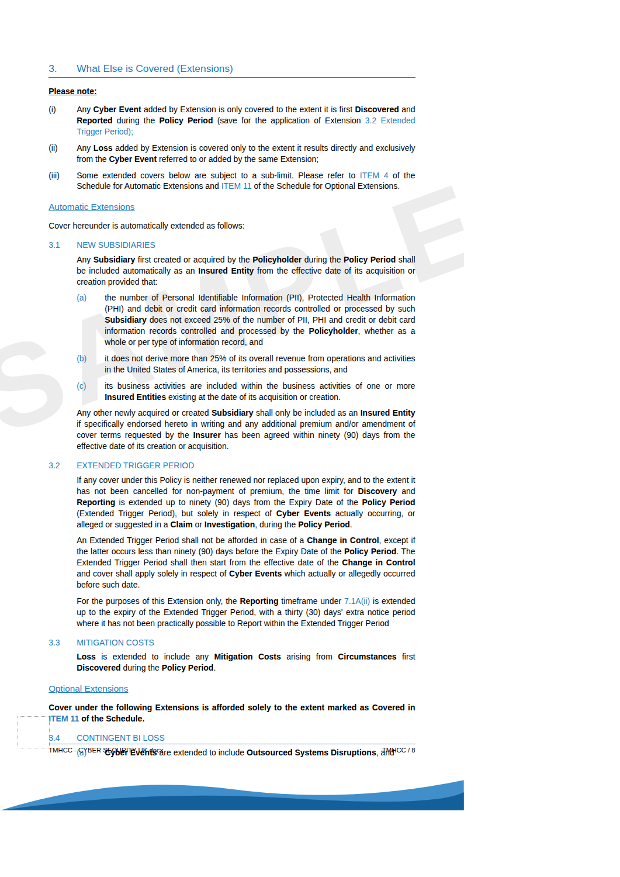SAMPLE
3. What Else is Covered (Extensions)
Please note:
(i) Any Cyber Event added by Extension is only covered to the extent it is first Discovered and Reported during the Policy Period (save for the application of Extension 3.2 Extended Trigger Period);
(ii) Any Loss added by Extension is covered only to the extent it results directly and exclusively from the Cyber Event referred to or added by the same Extension;
(iii) Some extended covers below are subject to a sub-limit. Please refer to ITEM 4 of the Schedule for Automatic Extensions and ITEM 11 of the Schedule for Optional Extensions.
Automatic Extensions
Cover hereunder is automatically extended as follows:
3.1 NEW SUBSIDIARIES
Any Subsidiary first created or acquired by the Policyholder during the Policy Period shall be included automatically as an Insured Entity from the effective date of its acquisition or creation provided that:
(a) the number of Personal Identifiable Information (PII), Protected Health Information (PHI) and debit or credit card information records controlled or processed by such Subsidiary does not exceed 25% of the number of PII, PHI and credit or debit card information records controlled and processed by the Policyholder, whether as a whole or per type of information record, and
(b) it does not derive more than 25% of its overall revenue from operations and activities in the United States of America, its territories and possessions, and
(c) its business activities are included within the business activities of one or more Insured Entities existing at the date of its acquisition or creation.
Any other newly acquired or created Subsidiary shall only be included as an Insured Entity if specifically endorsed hereto in writing and any additional premium and/or amendment of cover terms requested by the Insurer has been agreed within ninety (90) days from the effective date of its creation or acquisition.
3.2 EXTENDED TRIGGER PERIOD
If any cover under this Policy is neither renewed nor replaced upon expiry, and to the extent it has not been cancelled for non-payment of premium, the time limit for Discovery and Reporting is extended up to ninety (90) days from the Expiry Date of the Policy Period (Extended Trigger Period), but solely in respect of Cyber Events actually occurring, or alleged or suggested in a Claim or Investigation, during the Policy Period.
An Extended Trigger Period shall not be afforded in case of a Change in Control, except if the latter occurs less than ninety (90) days before the Expiry Date of the Policy Period. The Extended Trigger Period shall then start from the effective date of the Change in Control and cover shall apply solely in respect of Cyber Events which actually or allegedly occurred before such date.
For the purposes of this Extension only, the Reporting timeframe under 7.1A(ii) is extended up to the expiry of the Extended Trigger Period, with a thirty (30) days' extra notice period where it has not been practically possible to Report within the Extended Trigger Period
3.3 MITIGATION COSTS
Loss is extended to include any Mitigation Costs arising from Circumstances first Discovered during the Policy Period.
Optional Extensions
Cover under the following Extensions is afforded solely to the extent marked as Covered in ITEM 11 of the Schedule.
3.4 CONTINGENT BI LOSS
(a) Cyber Events are extended to include Outsourced Systems Disruptions, and
TMHCC - CYBER SECURITY UK.docx
TMHCC / 8